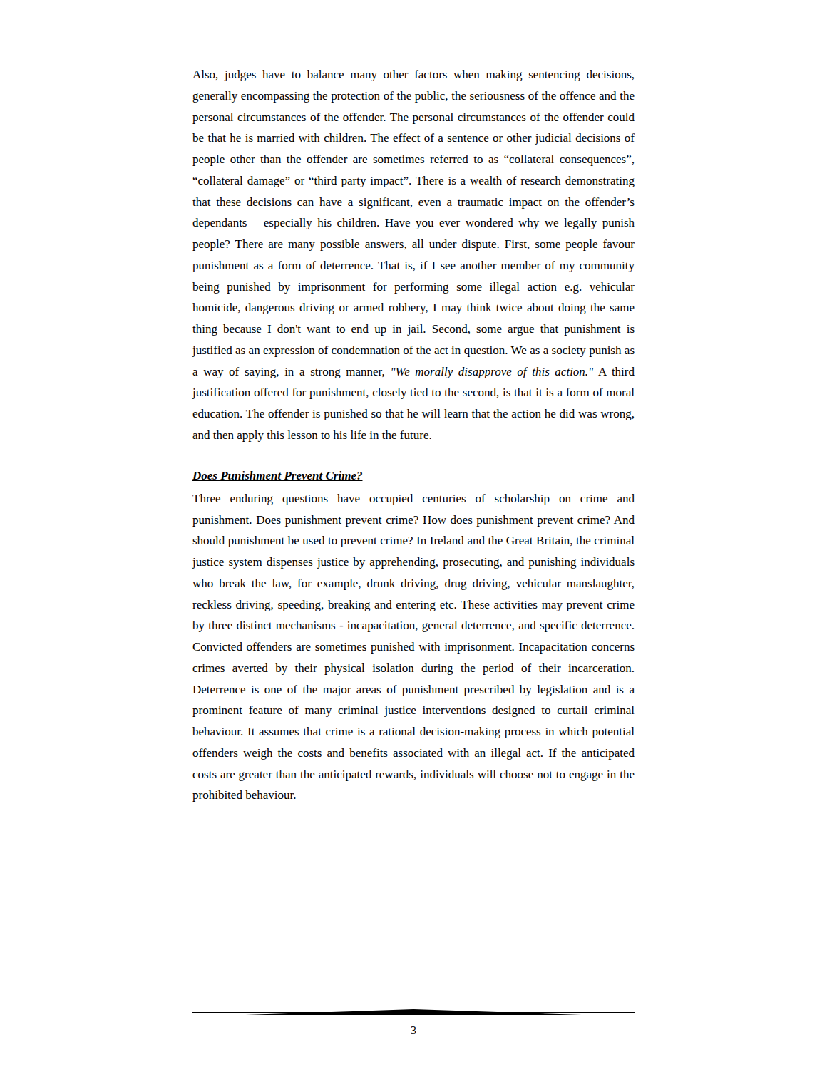Also, judges have to balance many other factors when making sentencing decisions, generally encompassing the protection of the public, the seriousness of the offence and the personal circumstances of the offender. The personal circumstances of the offender could be that he is married with children. The effect of a sentence or other judicial decisions of people other than the offender are sometimes referred to as “collateral consequences”, “collateral damage” or “third party impact”. There is a wealth of research demonstrating that these decisions can have a significant, even a traumatic impact on the offender’s dependants – especially his children. Have you ever wondered why we legally punish people? There are many possible answers, all under dispute. First, some people favour punishment as a form of deterrence. That is, if I see another member of my community being punished by imprisonment for performing some illegal action e.g. vehicular homicide, dangerous driving or armed robbery, I may think twice about doing the same thing because I don't want to end up in jail. Second, some argue that punishment is justified as an expression of condemnation of the act in question. We as a society punish as a way of saying, in a strong manner, "We morally disapprove of this action." A third justification offered for punishment, closely tied to the second, is that it is a form of moral education. The offender is punished so that he will learn that the action he did was wrong, and then apply this lesson to his life in the future.
Does Punishment Prevent Crime?
Three enduring questions have occupied centuries of scholarship on crime and punishment. Does punishment prevent crime? How does punishment prevent crime? And should punishment be used to prevent crime? In Ireland and the Great Britain, the criminal justice system dispenses justice by apprehending, prosecuting, and punishing individuals who break the law, for example, drunk driving, drug driving, vehicular manslaughter, reckless driving, speeding, breaking and entering etc. These activities may prevent crime by three distinct mechanisms - incapacitation, general deterrence, and specific deterrence. Convicted offenders are sometimes punished with imprisonment. Incapacitation concerns crimes averted by their physical isolation during the period of their incarceration. Deterrence is one of the major areas of punishment prescribed by legislation and is a prominent feature of many criminal justice interventions designed to curtail criminal behaviour. It assumes that crime is a rational decision-making process in which potential offenders weigh the costs and benefits associated with an illegal act. If the anticipated costs are greater than the anticipated rewards, individuals will choose not to engage in the prohibited behaviour.
3